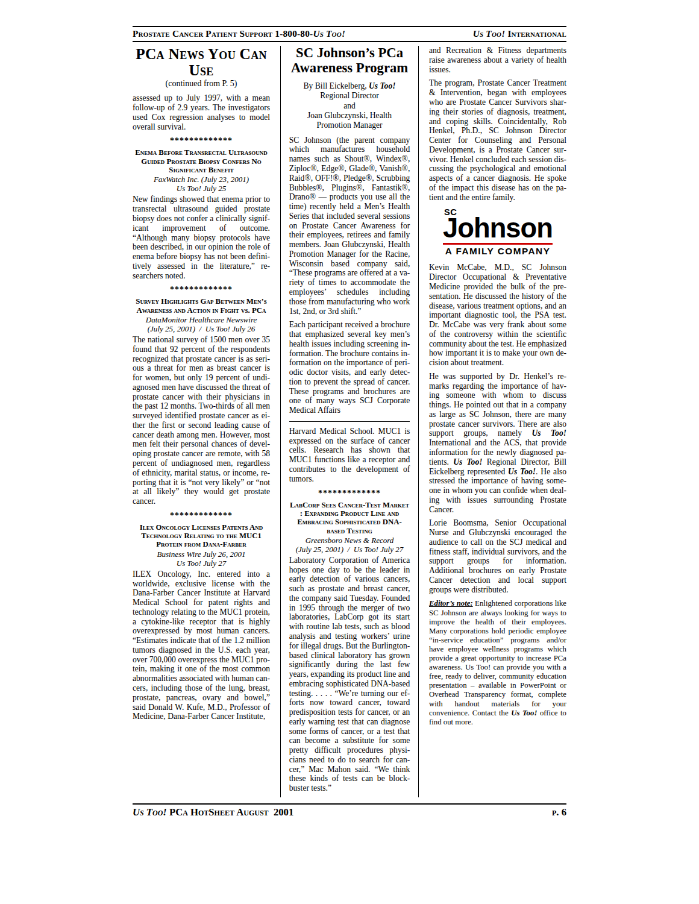Prostate Cancer Patient Support 1-800-80-Us Too!
Us Too! International
PCa News You Can Use
(continued from P. 5)
assessed up to July 1997, with a mean follow-up of 2.9 years. The investigators used Cox regression analyses to model overall survival.
*************
Enema Before Transrectal Ultrasound Guided Prostate Biopsy Confers No Significant Benefit
FaxWatch Inc. (July 23, 2001)
Us Too! July 25
New findings showed that enema prior to transrectal ultrasound guided prostate biopsy does not confer a clinically significant improvement of outcome. “Although many biopsy protocols have been described, in our opinion the role of enema before biopsy has not been definitively assessed in the literature,” researchers noted.
*************
Survey Highlights Gap Between Men’s Awareness and Action in Fight vs. PCa
DataMonitor Healthcare Newswire
(July 25, 2001) / Us Too! July 26
The national survey of 1500 men over 35 found that 92 percent of the respondents recognized that prostate cancer is as serious a threat for men as breast cancer is for women, but only 19 percent of undiagnosed men have discussed the threat of prostate cancer with their physicians in the past 12 months. Two-thirds of all men surveyed identified prostate cancer as either the first or second leading cause of cancer death among men. However, most men felt their personal chances of developing prostate cancer are remote, with 58 percent of undiagnosed men, regardless of ethnicity, marital status, or income, reporting that it is “not very likely” or “not at all likely” they would get prostate cancer.
*************
Ilex Oncology Licenses Patents And Technology Relating to the MUC1 Protein from Dana-Farber
Business Wire July 26, 2001
Us Too! July 27
ILEX Oncology, Inc. entered into a worldwide, exclusive license with the Dana-Farber Cancer Institute at Harvard Medical School for patent rights and technology relating to the MUC1 protein, a cytokine-like receptor that is highly overexpressed by most human cancers. “Estimates indicate that of the 1.2 million tumors diagnosed in the U.S. each year, over 700,000 overexpress the MUC1 protein, making it one of the most common abnormalities associated with human cancers, including those of the lung, breast, prostate, pancreas, ovary and bowel,” said Donald W. Kufe, M.D., Professor of Medicine, Dana-Farber Cancer Institute,
SC Johnson’s PCa Awareness Program
By Bill Eickelberg, Us Too! Regional Director
and
Joan Glubczynski, Health Promotion Manager
SC Johnson (the parent company which manufactures household names such as Shout®, Windex®, Ziploc®, Edge®, Glade®, Vanish®, Raid®, OFF!®, Pledge®, Scrubbing Bubbles®, Plugins®, Fantastik®, Drano® — products you use all the time) recently held a Men’s Health Series that included several sessions on Prostate Cancer Awareness for their employees, retirees and family members. Joan Glubczynski, Health Promotion Manager for the Racine, Wisconsin based company said, “These programs are offered at a variety of times to accommodate the employees’ schedules including those from manufacturing who work 1st, 2nd, or 3rd shift.”
Each participant received a brochure that emphasized several key men’s health issues including screening information. The brochure contains information on the importance of periodic doctor visits, and early detection to prevent the spread of cancer. These programs and brochures are one of many ways SCJ Corporate Medical Affairs
Harvard Medical School. MUC1 is expressed on the surface of cancer cells. Research has shown that MUC1 functions like a receptor and contributes to the development of tumors.
*************
LabCorp Sees Cancer-Test Market : Expanding Product Line and Embracing Sophisticated DNA-based Testing
Greensboro News & Record
(July 25, 2001) / Us Too! July 27
Laboratory Corporation of America hopes one day to be the leader in early detection of various cancers, such as prostate and breast cancer, the company said Tuesday. Founded in 1995 through the merger of two laboratories, LabCorp got its start with routine lab tests, such as blood analysis and testing workers’ urine for illegal drugs. But the Burlington-based clinical laboratory has grown significantly during the last few years, expanding its product line and embracing sophisticated DNA-based testing. . . . . “We’re turning our efforts now toward cancer, toward predisposition tests for cancer, or an early warning test that can diagnose some forms of cancer, or a test that can become a substitute for some pretty difficult procedures physicians need to do to search for cancer,” Mac Mahon said. “We think these kinds of tests can be blockbuster tests.”
and Recreation & Fitness departments raise awareness about a variety of health issues.
The program, Prostate Cancer Treatment & Intervention, began with employees who are Prostate Cancer Survivors sharing their stories of diagnosis, treatment, and coping skills. Coincidentally, Rob Henkel, Ph.D., SC Johnson Director Center for Counseling and Personal Development, is a Prostate Cancer survivor. Henkel concluded each session discussing the psychological and emotional aspects of a cancer diagnosis. He spoke of the impact this disease has on the patient and the entire family.
SC Johnson
A FAMILY COMPANY
Kevin McCabe, M.D., SC Johnson Director Occupational & Preventative Medicine provided the bulk of the presentation. He discussed the history of the disease, various treatment options, and an important diagnostic tool, the PSA test. Dr. McCabe was very frank about some of the controversy within the scientific community about the test. He emphasized how important it is to make your own decision about treatment.
He was supported by Dr. Henkel’s remarks regarding the importance of having someone with whom to discuss things. He pointed out that in a company as large as SC Johnson, there are many prostate cancer survivors. There are also support groups, namely Us Too! International and the ACS, that provide information for the newly diagnosed patients. Us Too! Regional Director, Bill Eickelberg represented Us Too!. He also stressed the importance of having someone in whom you can confide when dealing with issues surrounding Prostate Cancer.
Lorie Boomsma, Senior Occupational Nurse and Glubczynski encouraged the audience to call on the SCJ medical and fitness staff, individual survivors, and the support groups for information. Additional brochures on early Prostate Cancer detection and local support groups were distributed.
Editor’s note: Enlightened corporations like SC Johnson are always looking for ways to improve the health of their employees. Many corporations hold periodic employee “in-service education” programs and/or have employee wellness programs which provide a great opportunity to increase PCa awareness. Us Too! can provide you with a free, ready to deliver, community education presentation – available in PowerPoint or Overhead Transparency format, complete with handout materials for your convenience. Contact the Us Too! office to find out more.
Us Too! PCa HotSheet August 2001
p. 6